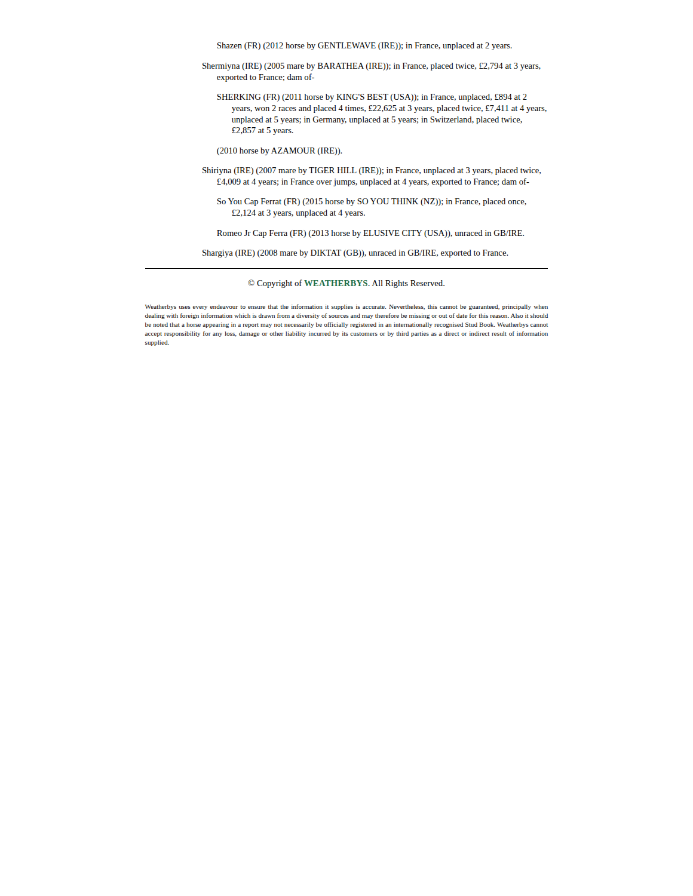Shazen (FR) (2012 horse by GENTLEWAVE (IRE)); in France, unplaced at 2 years.
Shermiyna (IRE) (2005 mare by BARATHEA (IRE)); in France, placed twice, £2,794 at 3 years, exported to France; dam of-
SHERKING (FR) (2011 horse by KING'S BEST (USA)); in France, unplaced, £894 at 2 years, won 2 races and placed 4 times, £22,625 at 3 years, placed twice, £7,411 at 4 years, unplaced at 5 years; in Germany, unplaced at 5 years; in Switzerland, placed twice, £2,857 at 5 years.
(2010 horse by AZAMOUR (IRE)).
Shiriyna (IRE) (2007 mare by TIGER HILL (IRE)); in France, unplaced at 3 years, placed twice, £4,009 at 4 years; in France over jumps, unplaced at 4 years, exported to France; dam of-
So You Cap Ferrat (FR) (2015 horse by SO YOU THINK (NZ)); in France, placed once, £2,124 at 3 years, unplaced at 4 years.
Romeo Jr Cap Ferra (FR) (2013 horse by ELUSIVE CITY (USA)), unraced in GB/IRE.
Shargiya (IRE) (2008 mare by DIKTAT (GB)), unraced in GB/IRE, exported to France.
© Copyright of WEATHERBYS. All Rights Reserved.
Weatherbys uses every endeavour to ensure that the information it supplies is accurate. Nevertheless, this cannot be guaranteed, principally when dealing with foreign information which is drawn from a diversity of sources and may therefore be missing or out of date for this reason. Also it should be noted that a horse appearing in a report may not necessarily be officially registered in an internationally recognised Stud Book. Weatherbys cannot accept responsibility for any loss, damage or other liability incurred by its customers or by third parties as a direct or indirect result of information supplied.